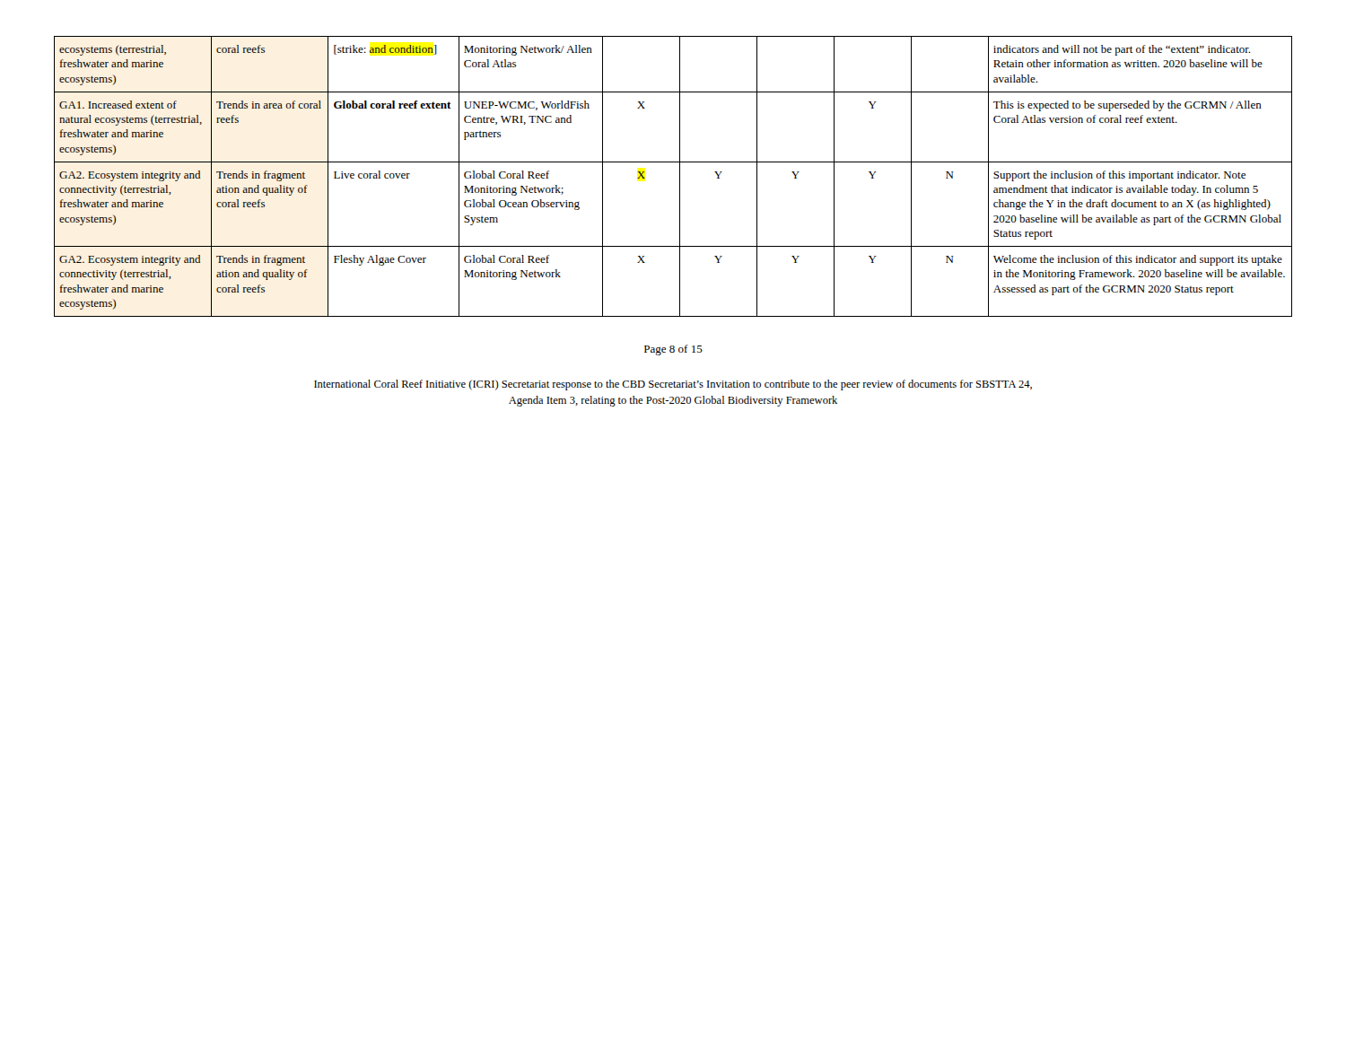| ecosystems (terrestrial, freshwater and marine ecosystems) | coral reefs | [strike: and condition ] | Monitoring Network/ Allen Coral Atlas | | | | | | indicators and will not be part of the “extent” indicator. Retain other information as written. 2020 baseline will be available. |
| GA1. Increased extent of natural ecosystems (terrestrial, freshwater and marine ecosystems) | Trends in area of coral reefs | Global coral reef extent | UNEP-WCMC, WorldFish Centre, WRI, TNC and partners | X | | | Y | | This is expected to be superseded by the GCRMN / Allen Coral Atlas version of coral reef extent. |
| GA2. Ecosystem integrity and connectivity (terrestrial, freshwater and marine ecosystems) | Trends in fragment ation and quality of coral reefs | Live coral cover | Global Coral Reef Monitoring Network; Global Ocean Observing System | X | Y | Y | Y | N | Support the inclusion of this important indicator. Note amendment that indicator is available today. In column 5 change the Y in the draft document to an X (as highlighted) 2020 baseline will be available as part of the GCRMN Global Status report |
| GA2. Ecosystem integrity and connectivity (terrestrial, freshwater and marine ecosystems) | Trends in fragment ation and quality of coral reefs | Fleshy Algae Cover | Global Coral Reef Monitoring Network | X | Y | Y | Y | N | Welcome the inclusion of this indicator and support its uptake in the Monitoring Framework. 2020 baseline will be available. Assessed as part of the GCRMN 2020 Status report |
Page 8 of 15
International Coral Reef Initiative (ICRI) Secretariat response to the CBD Secretariat’s Invitation to contribute to the peer review of documents for SBSTTA 24,
Agenda Item 3, relating to the Post-2020 Global Biodiversity Framework